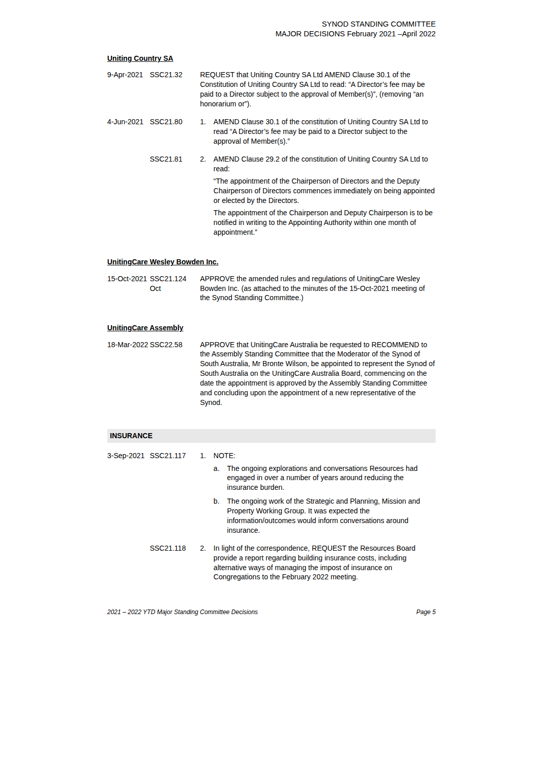SYNOD STANDING COMMITTEE
MAJOR DECISIONS February 2021 –April 2022
Uniting Country SA
| 9-Apr-2021 | SSC21.32 | REQUEST that Uniting Country SA Ltd AMEND Clause 30.1 of the Constitution of Uniting Country SA Ltd to read: “A Director’s fee may be paid to a Director subject to the approval of Member(s)”, (removing “an honorarium or”). |
| 4-Jun-2021 | SSC21.80 | 1. AMEND Clause 30.1 of the constitution of Uniting Country SA Ltd to read “A Director’s fee may be paid to a Director subject to the approval of Member(s).” |
| | SSC21.81 | 2. AMEND Clause 29.2 of the constitution of Uniting Country SA Ltd to read: “The appointment of the Chairperson of Directors and the Deputy Chairperson of Directors commences immediately on being appointed or elected by the Directors. The appointment of the Chairperson and Deputy Chairperson is to be notified in writing to the Appointing Authority within one month of appointment.” |
UnitingCare Wesley Bowden Inc.
| 15-Oct-2021 | SSC21.124 Oct | APPROVE the amended rules and regulations of UnitingCare Wesley Bowden Inc. (as attached to the minutes of the 15-Oct-2021 meeting of the Synod Standing Committee.) |
UnitingCare Assembly
| 18-Mar-2022 | SSC22.58 | APPROVE that UnitingCare Australia be requested to RECOMMEND to the Assembly Standing Committee that the Moderator of the Synod of South Australia, Mr Bronte Wilson, be appointed to represent the Synod of South Australia on the UnitingCare Australia Board, commencing on the date the appointment is approved by the Assembly Standing Committee and concluding upon the appointment of a new representative of the Synod. |
INSURANCE
| 3-Sep-2021 | SSC21.117 | 1. NOTE: a. The ongoing explorations and conversations Resources had engaged in over a number of years around reducing the insurance burden. b. The ongoing work of the Strategic and Planning, Mission and Property Working Group. It was expected the information/outcomes would inform conversations around insurance. |
| | SSC21.118 | 2. In light of the correspondence, REQUEST the Resources Board provide a report regarding building insurance costs, including alternative ways of managing the impost of insurance on Congregations to the February 2022 meeting. |
2021 – 2022 YTD Major Standing Committee Decisions Page 5